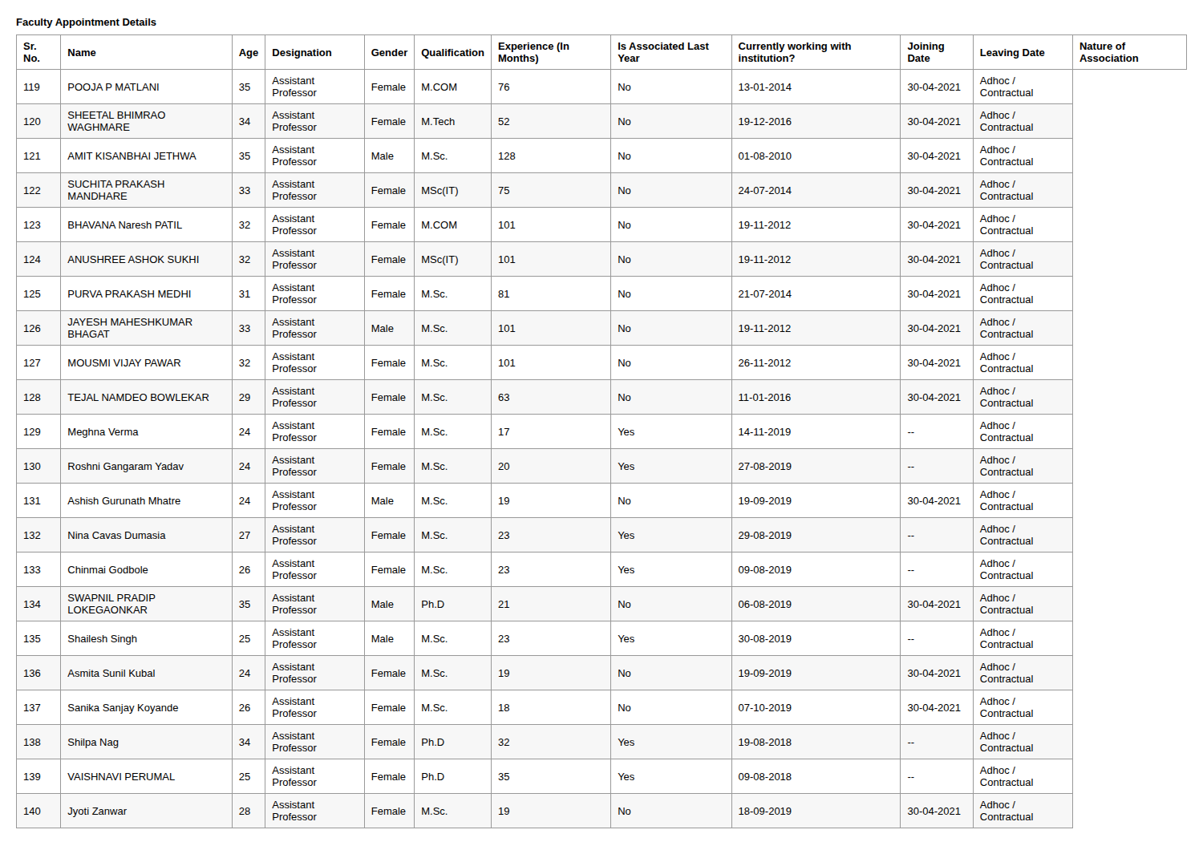Faculty Appointment Details
| Sr. No. | Name | Age | Designation | Gender | Qualification | Experience (In Months) | Is Associated Last Year | Currently working with institution? | Joining Date | Leaving Date | Nature of Association |
| --- | --- | --- | --- | --- | --- | --- | --- | --- | --- | --- | --- |
| 119 | POOJA P MATLANI | 35 | Assistant Professor | Female | M.COM | 76 | No | 13-01-2014 | 30-04-2021 | Adhoc / Contractual |
| 120 | SHEETAL BHIMRAO WAGHMARE | 34 | Assistant Professor | Female | M.Tech | 52 | No | 19-12-2016 | 30-04-2021 | Adhoc / Contractual |
| 121 | AMIT KISANBHAI JETHWA | 35 | Assistant Professor | Male | M.Sc. | 128 | No | 01-08-2010 | 30-04-2021 | Adhoc / Contractual |
| 122 | SUCHITA PRAKASH MANDHARE | 33 | Assistant Professor | Female | MSc(IT) | 75 | No | 24-07-2014 | 30-04-2021 | Adhoc / Contractual |
| 123 | BHAVANA Naresh PATIL | 32 | Assistant Professor | Female | M.COM | 101 | No | 19-11-2012 | 30-04-2021 | Adhoc / Contractual |
| 124 | ANUSHREE ASHOK SUKHI | 32 | Assistant Professor | Female | MSc(IT) | 101 | No | 19-11-2012 | 30-04-2021 | Adhoc / Contractual |
| 125 | PURVA PRAKASH MEDHI | 31 | Assistant Professor | Female | M.Sc. | 81 | No | 21-07-2014 | 30-04-2021 | Adhoc / Contractual |
| 126 | JAYESH MAHESHKUMAR BHAGAT | 33 | Assistant Professor | Male | M.Sc. | 101 | No | 19-11-2012 | 30-04-2021 | Adhoc / Contractual |
| 127 | MOUSMI VIJAY PAWAR | 32 | Assistant Professor | Female | M.Sc. | 101 | No | 26-11-2012 | 30-04-2021 | Adhoc / Contractual |
| 128 | TEJAL NAMDEO BOWLEKAR | 29 | Assistant Professor | Female | M.Sc. | 63 | No | 11-01-2016 | 30-04-2021 | Adhoc / Contractual |
| 129 | Meghna Verma | 24 | Assistant Professor | Female | M.Sc. | 17 | Yes | 14-11-2019 | -- | Adhoc / Contractual |
| 130 | Roshni Gangaram Yadav | 24 | Assistant Professor | Female | M.Sc. | 20 | Yes | 27-08-2019 | -- | Adhoc / Contractual |
| 131 | Ashish Gurunath Mhatre | 24 | Assistant Professor | Male | M.Sc. | 19 | No | 19-09-2019 | 30-04-2021 | Adhoc / Contractual |
| 132 | Nina Cavas Dumasia | 27 | Assistant Professor | Female | M.Sc. | 23 | Yes | 29-08-2019 | -- | Adhoc / Contractual |
| 133 | Chinmai Godbole | 26 | Assistant Professor | Female | M.Sc. | 23 | Yes | 09-08-2019 | -- | Adhoc / Contractual |
| 134 | SWAPNIL PRADIP LOKEGAONKAR | 35 | Assistant Professor | Male | Ph.D | 21 | No | 06-08-2019 | 30-04-2021 | Adhoc / Contractual |
| 135 | Shailesh Singh | 25 | Assistant Professor | Male | M.Sc. | 23 | Yes | 30-08-2019 | -- | Adhoc / Contractual |
| 136 | Asmita Sunil Kubal | 24 | Assistant Professor | Female | M.Sc. | 19 | No | 19-09-2019 | 30-04-2021 | Adhoc / Contractual |
| 137 | Sanika Sanjay Koyande | 26 | Assistant Professor | Female | M.Sc. | 18 | No | 07-10-2019 | 30-04-2021 | Adhoc / Contractual |
| 138 | Shilpa Nag | 34 | Assistant Professor | Female | Ph.D | 32 | Yes | 19-08-2018 | -- | Adhoc / Contractual |
| 139 | VAISHNAVI PERUMAL | 25 | Assistant Professor | Female | Ph.D | 35 | Yes | 09-08-2018 | -- | Adhoc / Contractual |
| 140 | Jyoti Zanwar | 28 | Assistant Professor | Female | M.Sc. | 19 | No | 18-09-2019 | 30-04-2021 | Adhoc / Contractual |